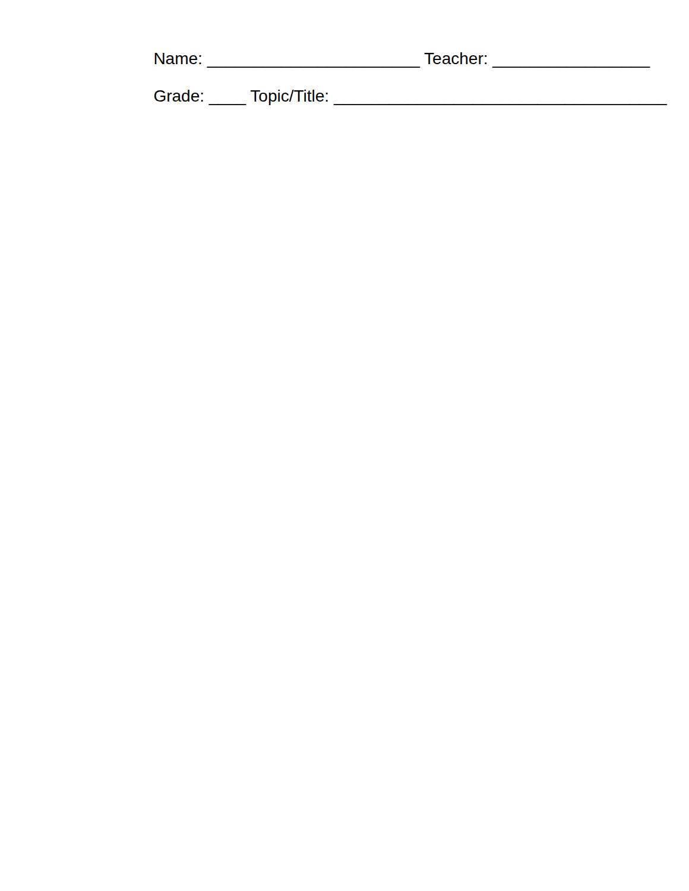Name: _______________________ Teacher: _________________
Grade: ____ Topic/Title: ____________________________________